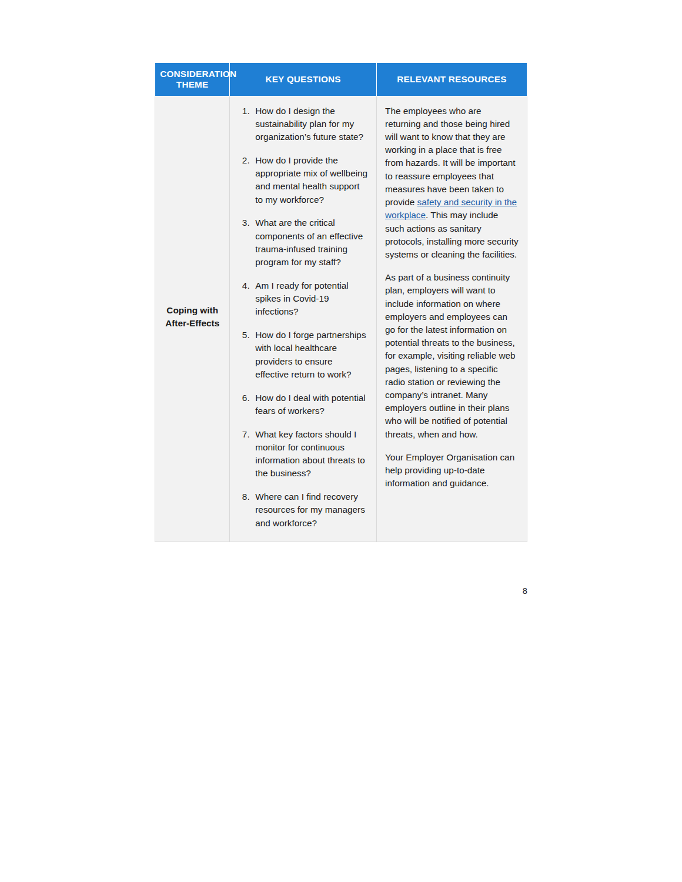| CONSIDERATION THEME | KEY QUESTIONS | RELEVANT RESOURCES |
| --- | --- | --- |
| Coping with After-Effects | How do I design the sustainability plan for my organization’s future state? How do I provide the appropriate mix of wellbeing and mental health support to my workforce? What are the critical components of an effective trauma-infused training program for my staff? Am I ready for potential spikes in Covid-19 infections? How do I forge partnerships with local healthcare providers to ensure effective return to work? How do I deal with potential fears of workers? What key factors should I monitor for continuous information about threats to the business? Where can I find recovery resources for my managers and workforce? | The employees who are returning and those being hired will want to know that they are working in a place that is free from hazards. It will be important to reassure employees that measures have been taken to provide safety and security in the workplace . This may include such actions as sanitary protocols, installing more security systems or cleaning the facilities. As part of a business continuity plan, employers will want to include information on where employers and employees can go for the latest information on potential threats to the business, for example, visiting reliable web pages, listening to a specific radio station or reviewing the company’s intranet. Many employers outline in their plans who will be notified of potential threats, when and how. Your Employer Organisation can help providing up-to-date information and guidance. |
8